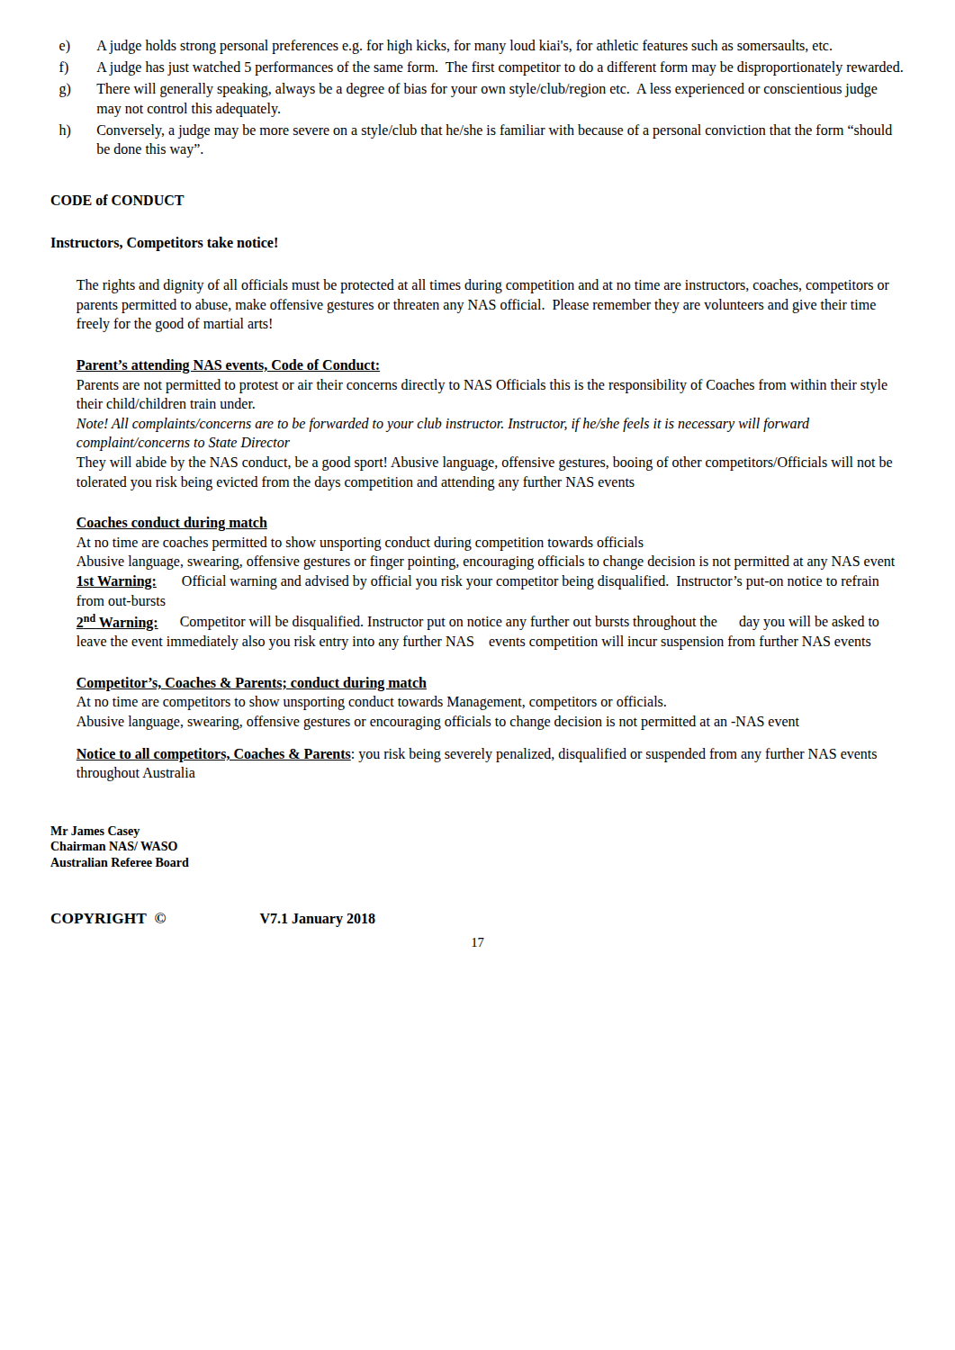e) A judge holds strong personal preferences e.g. for high kicks, for many loud kiai's, for athletic features such as somersaults, etc.
f) A judge has just watched 5 performances of the same form. The first competitor to do a different form may be disproportionately rewarded.
g) There will generally speaking, always be a degree of bias for your own style/club/region etc. A less experienced or conscientious judge may not control this adequately.
h) Conversely, a judge may be more severe on a style/club that he/she is familiar with because of a personal conviction that the form “should be done this way”.
CODE of CONDUCT
Instructors, Competitors take notice!
The rights and dignity of all officials must be protected at all times during competition and at no time are instructors, coaches, competitors or parents permitted to abuse, make offensive gestures or threaten any NAS official. Please remember they are volunteers and give their time freely for the good of martial arts!
Parent’s attending NAS events, Code of Conduct:
Parents are not permitted to protest or air their concerns directly to NAS Officials this is the responsibility of Coaches from within their style their child/children train under.
Note! All complaints/concerns are to be forwarded to your club instructor. Instructor, if he/she feels it is necessary will forward complaint/concerns to State Director
They will abide by the NAS conduct, be a good sport! Abusive language, offensive gestures, booing of other competitors/Officials will not be tolerated you risk being evicted from the days competition and attending any further NAS events
Coaches conduct during match
At no time are coaches permitted to show unsporting conduct during competition towards officials
Abusive language, swearing, offensive gestures or finger pointing, encouraging officials to change decision is not permitted at any NAS event
1st Warning: Official warning and advised by official you risk your competitor being disqualified. Instructor’s put-on notice to refrain from out-bursts
2nd Warning: Competitor will be disqualified. Instructor put on notice any further out bursts throughout the day you will be asked to leave the event immediately also you risk entry into any further NAS events competition will incur suspension from further NAS events
Competitor’s, Coaches & Parents; conduct during match
At no time are competitors to show unsporting conduct towards Management, competitors or officials.
Abusive language, swearing, offensive gestures or encouraging officials to change decision is not permitted at an -NAS event
Notice to all competitors, Coaches & Parents: you risk being severely penalized, disqualified or suspended from any further NAS events throughout Australia
Mr James Casey
Chairman NAS/ WASO
Australian Referee Board
COPYRIGHT ©V7.1 January 2018
17